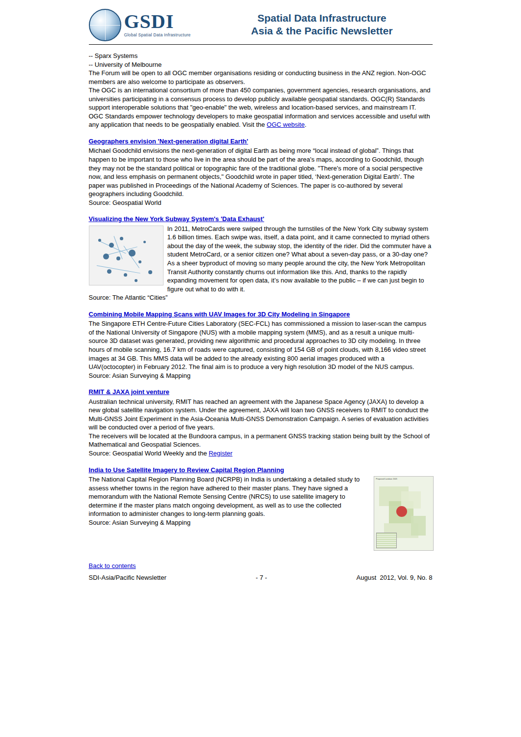GSDI
Global Spatial Data Infrastructure
Spatial Data Infrastructure
Asia & the Pacific Newsletter
-- Sparx Systems
-- University of Melbourne
The Forum will be open to all OGC member organisations residing or conducting business in the ANZ region. Non-OGC members are also welcome to participate as observers.
The OGC is an international consortium of more than 450 companies, government agencies, research organisations, and universities participating in a consensus process to develop publicly available geospatial standards. OGC(R) Standards support interoperable solutions that "geo-enable" the web, wireless and location-based services, and mainstream IT. OGC Standards empower technology developers to make geospatial information and services accessible and useful with any application that needs to be geospatially enabled. Visit the OGC website.
Geographers envision 'Next-generation digital Earth'
Michael Goodchild envisions the next-generation of digital Earth as being more “local instead of global”. Things that happen to be important to those who live in the area should be part of the area's maps, according to Goodchild, though they may not be the standard political or topographic fare of the traditional globe. "There's more of a social perspective now, and less emphasis on permanent objects," Goodchild wrote in paper titled, ‘Next-generation Digital Earth’. The paper was published in Proceedings of the National Academy of Sciences. The paper is co-authored by several geographers including Goodchild.
Source: Geospatial World
Visualizing the New York Subway System's 'Data Exhaust'
In 2011, MetroCards were swiped through the turnstiles of the New York City subway system 1.6 billion times. Each swipe was, itself, a data point, and it came connected to myriad others about the day of the week, the subway stop, the identity of the rider. Did the commuter have a student MetroCard, or a senior citizen one? What about a seven-day pass, or a 30-day one?
As a sheer byproduct of moving so many people around the city, the New York Metropolitan Transit Authority constantly churns out information like this. And, thanks to the rapidly expanding movement for open data, it’s now available to the public – if we can just begin to figure out what to do with it.
Source: The Atlantic “Cities”
Combining Mobile Mapping Scans with UAV Images for 3D City Modeling in Singapore
The Singapore ETH Centre-Future Cities Laboratory (SEC-FCL) has commissioned a mission to laser-scan the campus of the National University of Singapore (NUS) with a mobile mapping system (MMS), and as a result a unique multi-source 3D dataset was generated, providing new algorithmic and procedural approaches to 3D city modeling. In three hours of mobile scanning, 16.7 km of roads were captured, consisting of 154 GB of point clouds, with 8,166 video street images at 34 GB. This MMS data will be added to the already existing 800 aerial images produced with a UAV(octocopter) in February 2012. The final aim is to produce a very high resolution 3D model of the NUS campus.
Source: Asian Surveying & Mapping
RMIT & JAXA joint venture
Australian technical university, RMIT has reached an agreement with the Japanese Space Agency (JAXA) to develop a new global satellite navigation system. Under the agreement, JAXA will loan two GNSS receivers to RMIT to conduct the Multi-GNSS Joint Experiment in the Asia-Oceania Multi-GNSS Demonstration Campaign. A series of evaluation activities will be conducted over a period of five years.
The receivers will be located at the Bundoora campus, in a permanent GNSS tracking station being built by the School of Mathematical and Geospatial Sciences.
Source: Geospatial World Weekly and the Register
India to Use Satellite Imagery to Review Capital Region Planning
Proposed Landuse 2021
The National Capital Region Planning Board (NCRPB) in India is undertaking a detailed study to assess whether towns in the region have adhered to their master plans. They have signed a memorandum with the National Remote Sensing Centre (NRCS) to use satellite imagery to determine if the master plans match ongoing development, as well as to use the collected information to administer changes to long-term planning goals.
Source: Asian Surveying & Mapping
Back to contents
SDI-Asia/Pacific Newsletter
- 7 -
August 2012, Vol. 9, No. 8